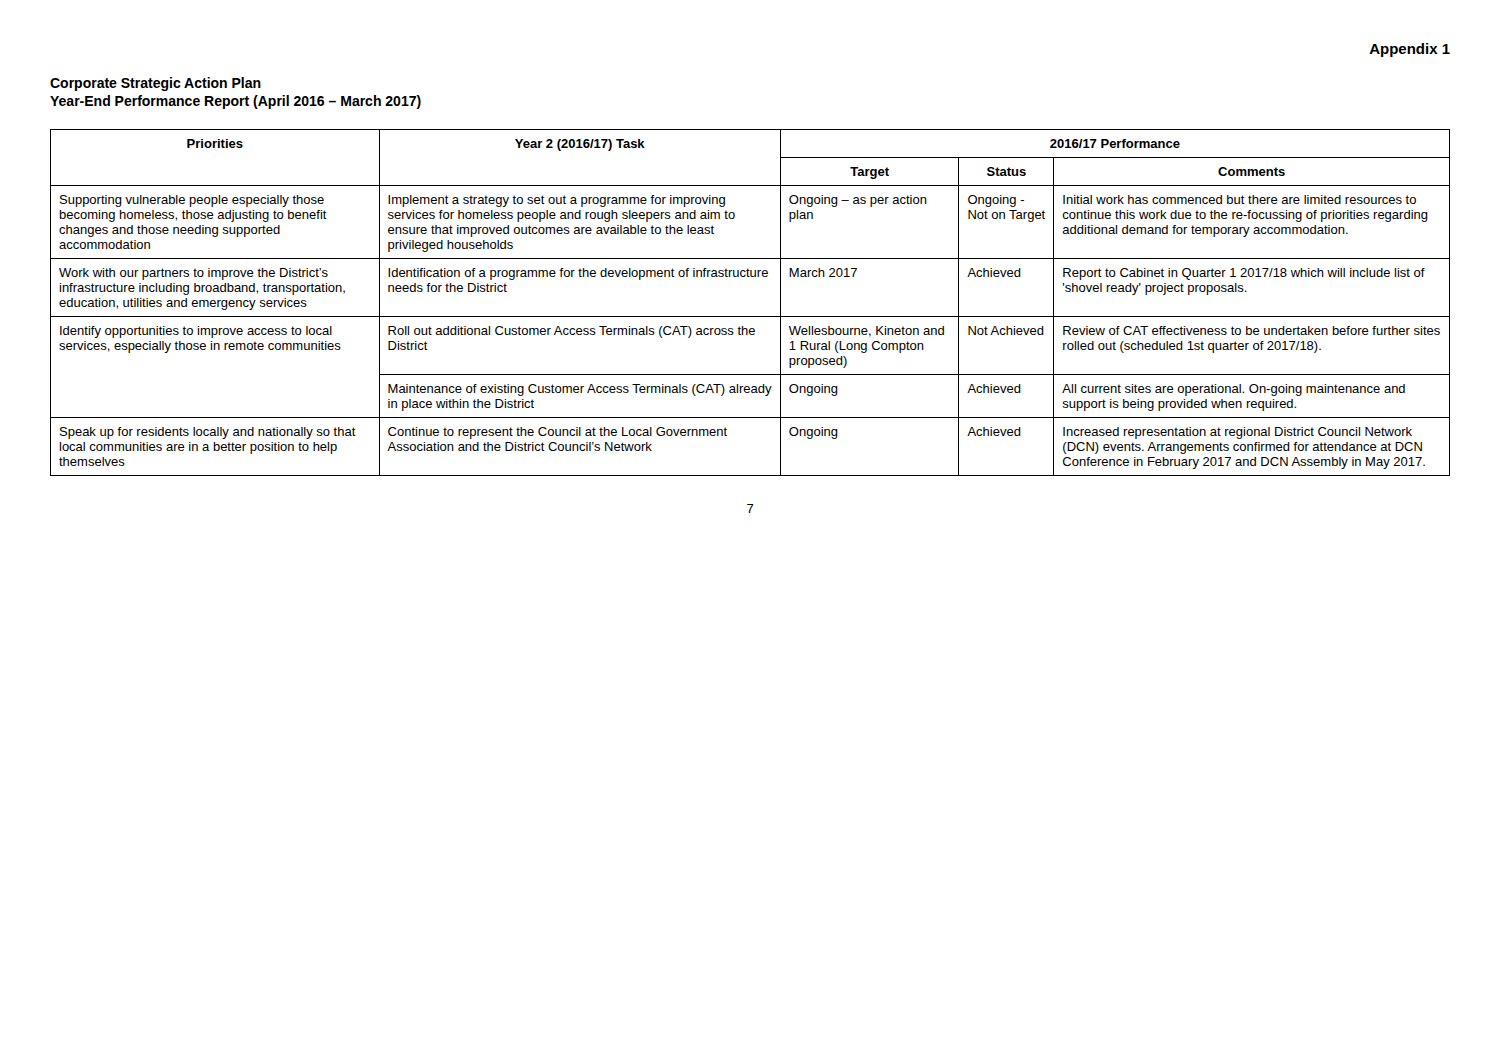Appendix 1
Corporate Strategic Action Plan
Year-End Performance Report (April 2016 – March 2017)
| Priorities | Year 2 (2016/17) Task | 2016/17 Performance |
| --- | --- | --- |
| Target | Status | Comments |
| Supporting vulnerable people especially those becoming homeless, those adjusting to benefit changes and those needing supported accommodation | Implement a strategy to set out a programme for improving services for homeless people and rough sleepers and aim to ensure that improved outcomes are available to the least privileged households | Ongoing – as per action plan | Ongoing - Not on Target | Initial work has commenced but there are limited resources to continue this work due to the re-focussing of priorities regarding additional demand for temporary accommodation. |
| Work with our partners to improve the District’s infrastructure including broadband, transportation, education, utilities and emergency services | Identification of a programme for the development of infrastructure needs for the District | March 2017 | Achieved | Report to Cabinet in Quarter 1 2017/18 which will include list of 'shovel ready' project proposals. |
| Identify opportunities to improve access to local services, especially those in remote communities | Roll out additional Customer Access Terminals (CAT) across the District | Wellesbourne, Kineton and 1 Rural (Long Compton proposed) | Not Achieved | Review of CAT effectiveness to be undertaken before further sites rolled out (scheduled 1st quarter of 2017/18). |
| Maintenance of existing Customer Access Terminals (CAT) already in place within the District | Ongoing | Achieved | All current sites are operational. On-going maintenance and support is being provided when required. |
| Speak up for residents locally and nationally so that local communities are in a better position to help themselves | Continue to represent the Council at the Local Government Association and the District Council’s Network | Ongoing | Achieved | Increased representation at regional District Council Network (DCN) events. Arrangements confirmed for attendance at DCN Conference in February 2017 and DCN Assembly in May 2017. |
7